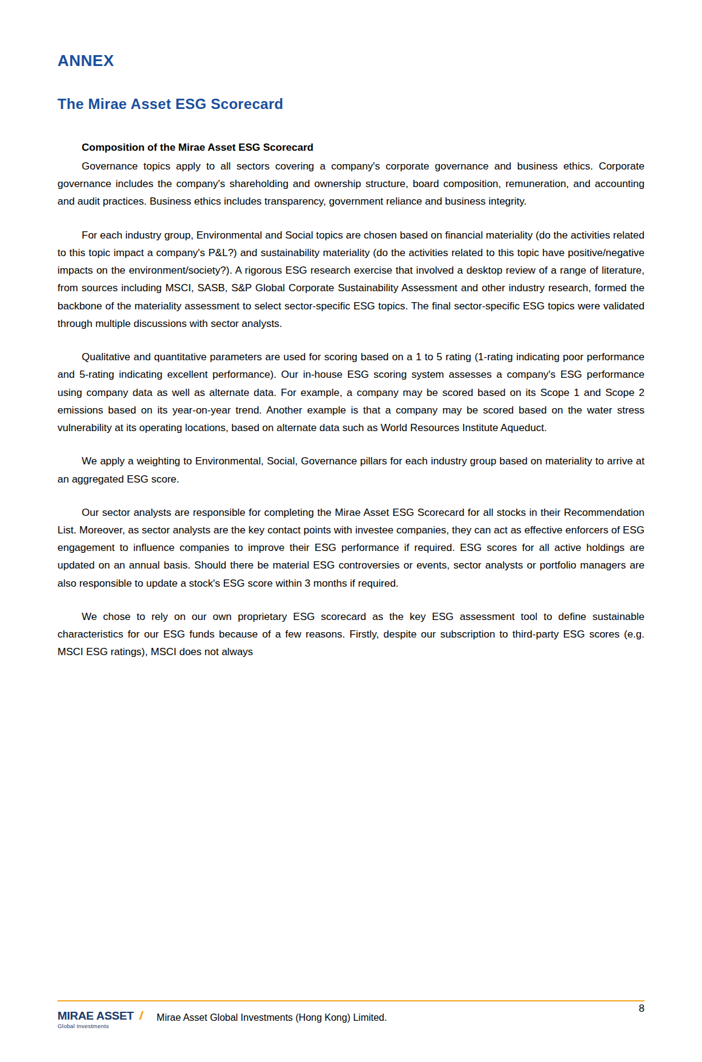ANNEX
The Mirae Asset ESG Scorecard
Composition of the Mirae Asset ESG Scorecard
Governance topics apply to all sectors covering a company's corporate governance and business ethics. Corporate governance includes the company's shareholding and ownership structure, board composition, remuneration, and accounting and audit practices. Business ethics includes transparency, government reliance and business integrity.
For each industry group, Environmental and Social topics are chosen based on financial materiality (do the activities related to this topic impact a company's P&L?) and sustainability materiality (do the activities related to this topic have positive/negative impacts on the environment/society?). A rigorous ESG research exercise that involved a desktop review of a range of literature, from sources including MSCI, SASB, S&P Global Corporate Sustainability Assessment and other industry research, formed the backbone of the materiality assessment to select sector-specific ESG topics. The final sector-specific ESG topics were validated through multiple discussions with sector analysts.
Qualitative and quantitative parameters are used for scoring based on a 1 to 5 rating (1-rating indicating poor performance and 5-rating indicating excellent performance). Our in-house ESG scoring system assesses a company's ESG performance using company data as well as alternate data. For example, a company may be scored based on its Scope 1 and Scope 2 emissions based on its year-on-year trend. Another example is that a company may be scored based on the water stress vulnerability at its operating locations, based on alternate data such as World Resources Institute Aqueduct.
We apply a weighting to Environmental, Social, Governance pillars for each industry group based on materiality to arrive at an aggregated ESG score.
Our sector analysts are responsible for completing the Mirae Asset ESG Scorecard for all stocks in their Recommendation List. Moreover, as sector analysts are the key contact points with investee companies, they can act as effective enforcers of ESG engagement to influence companies to improve their ESG performance if required. ESG scores for all active holdings are updated on an annual basis. Should there be material ESG controversies or events, sector analysts or portfolio managers are also responsible to update a stock's ESG score within 3 months if required.
We chose to rely on our own proprietary ESG scorecard as the key ESG assessment tool to define sustainable characteristics for our ESG funds because of a few reasons. Firstly, despite our subscription to third-party ESG scores (e.g. MSCI ESG ratings), MSCI does not always
8
MIRAE ASSET
Global Investments
Mirae Asset Global Investments (Hong Kong) Limited.